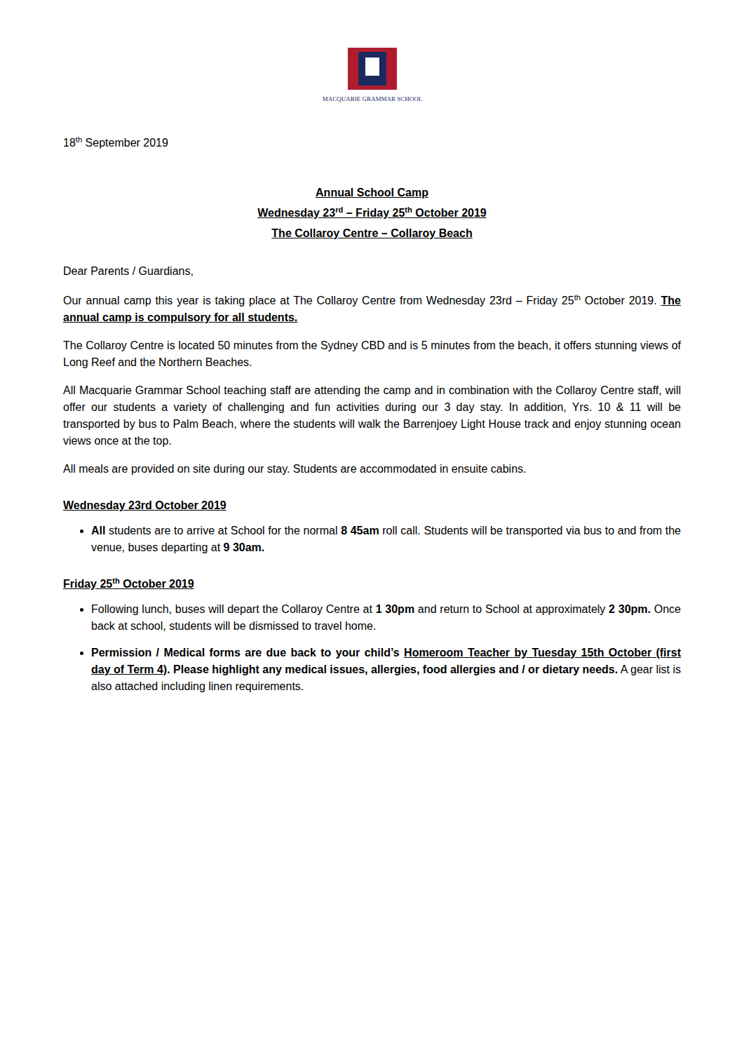18th September 2019
Annual School Camp
Wednesday 23rd – Friday 25th October 2019
The Collaroy Centre – Collaroy Beach
Dear Parents / Guardians,
Our annual camp this year is taking place at The Collaroy Centre from Wednesday 23rd – Friday 25th October 2019. The annual camp is compulsory for all students.
The Collaroy Centre is located 50 minutes from the Sydney CBD and is 5 minutes from the beach, it offers stunning views of Long Reef and the Northern Beaches.
All Macquarie Grammar School teaching staff are attending the camp and in combination with the Collaroy Centre staff, will offer our students a variety of challenging and fun activities during our 3 day stay. In addition, Yrs. 10 & 11 will be transported by bus to Palm Beach, where the students will walk the Barrenjoey Light House track and enjoy stunning ocean views once at the top.
All meals are provided on site during our stay. Students are accommodated in ensuite cabins.
Wednesday 23rd October 2019
All students are to arrive at School for the normal 8 45am roll call. Students will be transported via bus to and from the venue, buses departing at 9 30am.
Friday 25th October 2019
Following lunch, buses will depart the Collaroy Centre at 1 30pm and return to School at approximately 2 30pm. Once back at school, students will be dismissed to travel home.
Permission / Medical forms are due back to your child’s Homeroom Teacher by Tuesday 15th October (first day of Term 4). Please highlight any medical issues, allergies, food allergies and / or dietary needs. A gear list is also attached including linen requirements.